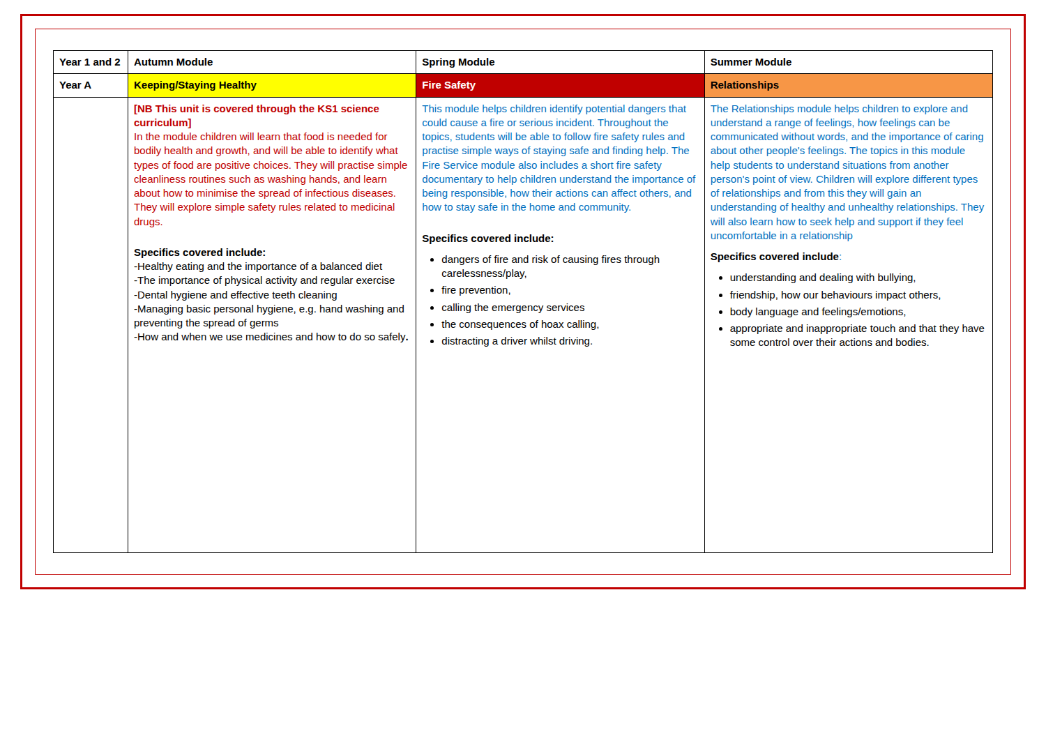| Year 1 and 2 | Autumn Module | Spring Module | Summer Module |
| Year A | Keeping/Staying Healthy | Fire Safety | Relationships |
| | [NB This unit is covered through the KS1 science curriculum] In the module children will learn that food is needed for bodily health and growth, and will be able to identify what types of food are positive choices. They will practise simple cleanliness routines such as washing hands, and learn about how to minimise the spread of infectious diseases. They will explore simple safety rules related to medicinal drugs. Specifics covered include: -Healthy eating and the importance of a balanced diet -The importance of physical activity and regular exercise -Dental hygiene and effective teeth cleaning -Managing basic personal hygiene, e.g. hand washing and preventing the spread of germs -How and when we use medicines and how to do so safely . | This module helps children identify potential dangers that could cause a fire or serious incident. Throughout the topics, students will be able to follow fire safety rules and practise simple ways of staying safe and finding help. The Fire Service module also includes a short fire safety documentary to help children understand the importance of being responsible, how their actions can affect others, and how to stay safe in the home and community. Specifics covered include: dangers of fire and risk of causing fires through carelessness/play, fire prevention, calling the emergency services the consequences of hoax calling, distracting a driver whilst driving. | The Relationships module helps children to explore and understand a range of feelings, how feelings can be communicated without words, and the importance of caring about other people's feelings. The topics in this module help students to understand situations from another person's point of view. Children will explore different types of relationships and from this they will gain an understanding of healthy and unhealthy relationships. They will also learn how to seek help and support if they feel uncomfortable in a relationship Specifics covered include : understanding and dealing with bullying, friendship, how our behaviours impact others, body language and feelings/emotions, appropriate and inappropriate touch and that they have some control over their actions and bodies. |